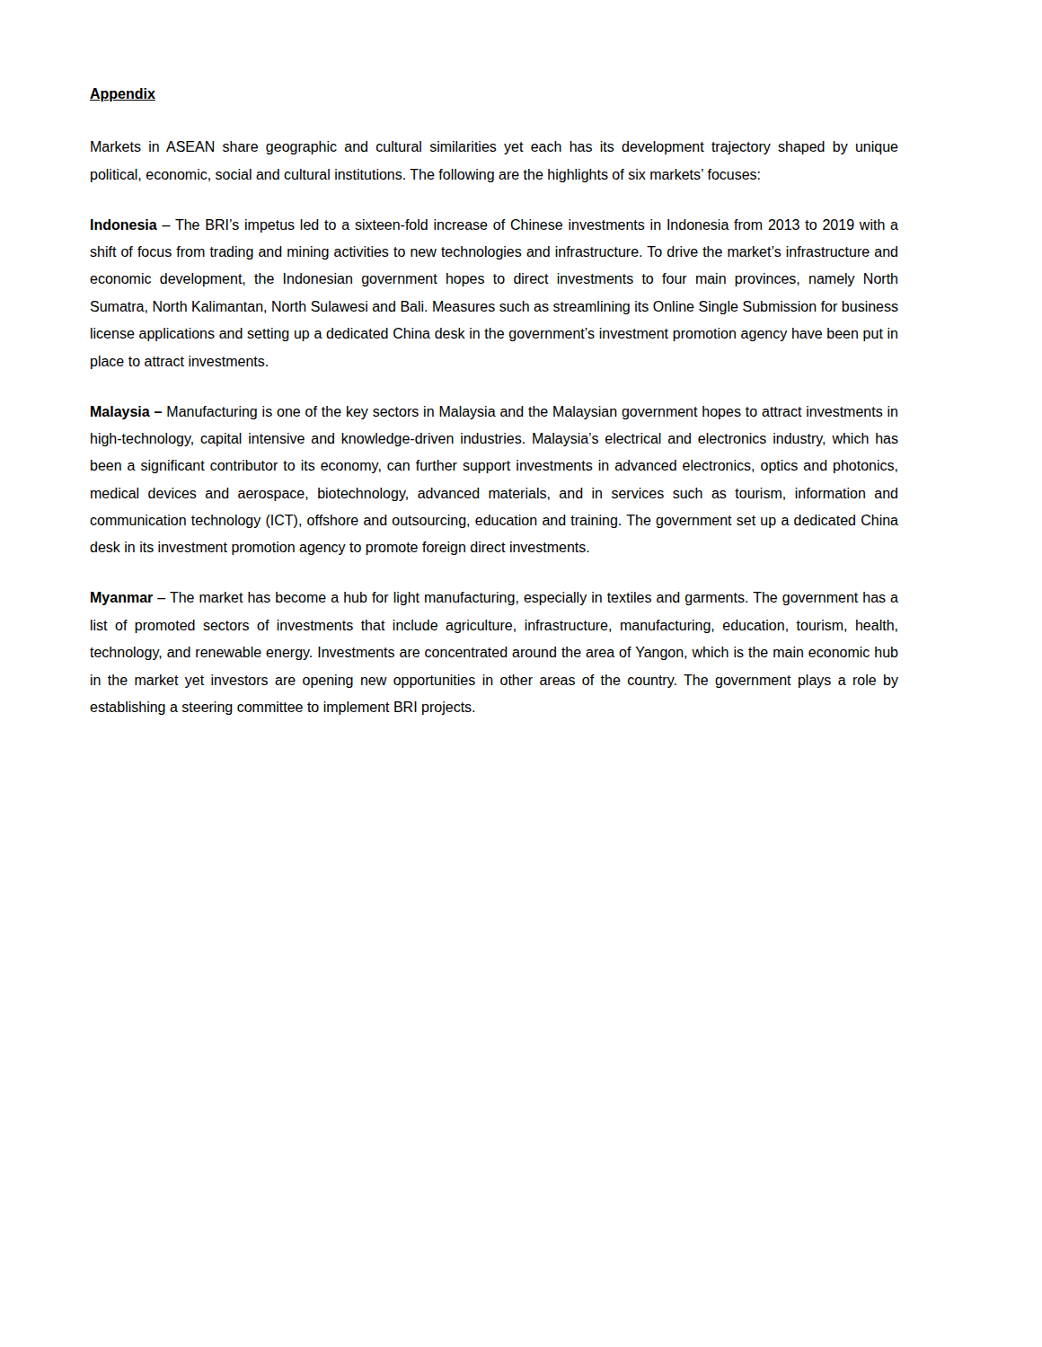Appendix
Markets in ASEAN share geographic and cultural similarities yet each has its development trajectory shaped by unique political, economic, social and cultural institutions. The following are the highlights of six markets’ focuses:
Indonesia – The BRI’s impetus led to a sixteen-fold increase of Chinese investments in Indonesia from 2013 to 2019 with a shift of focus from trading and mining activities to new technologies and infrastructure. To drive the market’s infrastructure and economic development, the Indonesian government hopes to direct investments to four main provinces, namely North Sumatra, North Kalimantan, North Sulawesi and Bali. Measures such as streamlining its Online Single Submission for business license applications and setting up a dedicated China desk in the government’s investment promotion agency have been put in place to attract investments.
Malaysia – Manufacturing is one of the key sectors in Malaysia and the Malaysian government hopes to attract investments in high-technology, capital intensive and knowledge-driven industries. Malaysia’s electrical and electronics industry, which has been a significant contributor to its economy, can further support investments in advanced electronics, optics and photonics, medical devices and aerospace, biotechnology, advanced materials, and in services such as tourism, information and communication technology (ICT), offshore and outsourcing, education and training. The government set up a dedicated China desk in its investment promotion agency to promote foreign direct investments.
Myanmar – The market has become a hub for light manufacturing, especially in textiles and garments. The government has a list of promoted sectors of investments that include agriculture, infrastructure, manufacturing, education, tourism, health, technology, and renewable energy. Investments are concentrated around the area of Yangon, which is the main economic hub in the market yet investors are opening new opportunities in other areas of the country. The government plays a role by establishing a steering committee to implement BRI projects.